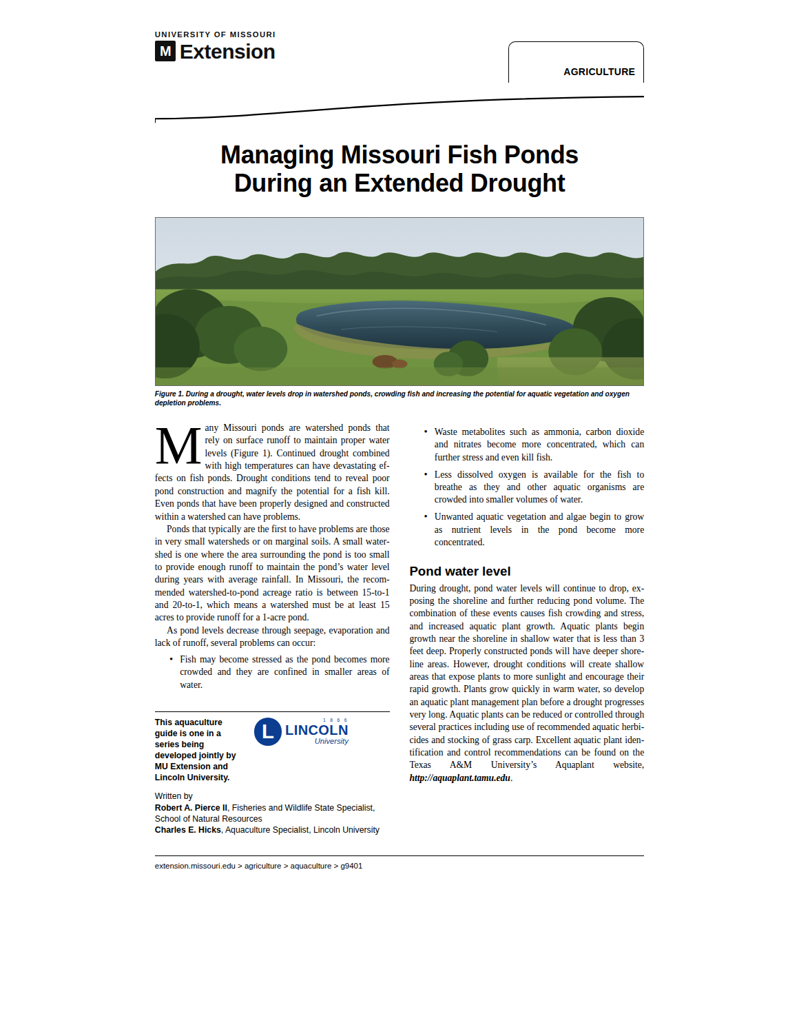UNIVERSITY OF MISSOURI
M
Extension
AGRICULTURE
Managing Missouri Fish Ponds
During an Extended Drought
Figure 1. During a drought, water levels drop in watershed ponds, crowding fish and increasing the potential for aquatic vegetation and oxygen depletion problems.
Many Missouri ponds are watershed ponds that rely on surface runoff to maintain proper water levels (Figure 1). Continued drought combined with high temperatures can have devastating effects on fish ponds. Drought conditions tend to reveal poor pond construction and magnify the potential for a fish kill. Even ponds that have been properly designed and constructed within a watershed can have problems.
Ponds that typically are the first to have problems are those in very small watersheds or on marginal soils. A small watershed is one where the area surrounding the pond is too small to provide enough runoff to maintain the pond’s water level during years with average rainfall. In Missouri, the recommended watershed-to-pond acreage ratio is between 15-to-1 and 20-to-1, which means a watershed must be at least 15 acres to provide runoff for a 1-acre pond.
As pond levels decrease through seepage, evaporation and lack of runoff, several problems can occur:
Fish may become stressed as the pond becomes more crowded and they are confined in smaller areas of water.
This aquaculture guide is one in a series being developed jointly by MU Extension and Lincoln University.
L
1 8 6 6 LINCOLN University
Written by
Robert A. Pierce II, Fisheries and Wildlife State Specialist, School of Natural Resources
Charles E. Hicks, Aquaculture Specialist, Lincoln University
Waste metabolites such as ammonia, carbon dioxide and nitrates become more concentrated, which can further stress and even kill fish.
Less dissolved oxygen is available for the fish to breathe as they and other aquatic organisms are crowded into smaller volumes of water.
Unwanted aquatic vegetation and algae begin to grow as nutrient levels in the pond become more concentrated.
Pond water level
During drought, pond water levels will continue to drop, exposing the shoreline and further reducing pond volume. The combination of these events causes fish crowding and stress, and increased aquatic plant growth. Aquatic plants begin growth near the shoreline in shallow water that is less than 3 feet deep. Properly constructed ponds will have deeper shoreline areas. However, drought conditions will create shallow areas that expose plants to more sunlight and encourage their rapid growth. Plants grow quickly in warm water, so develop an aquatic plant management plan before a drought progresses very long. Aquatic plants can be reduced or controlled through several practices including use of recommended aquatic herbicides and stocking of grass carp. Excellent aquatic plant identification and control recommendations can be found on the Texas A&M University’s Aquaplant website, http://aquaplant.tamu.edu.
extension.missouri.edu > agriculture > aquaculture > g9401